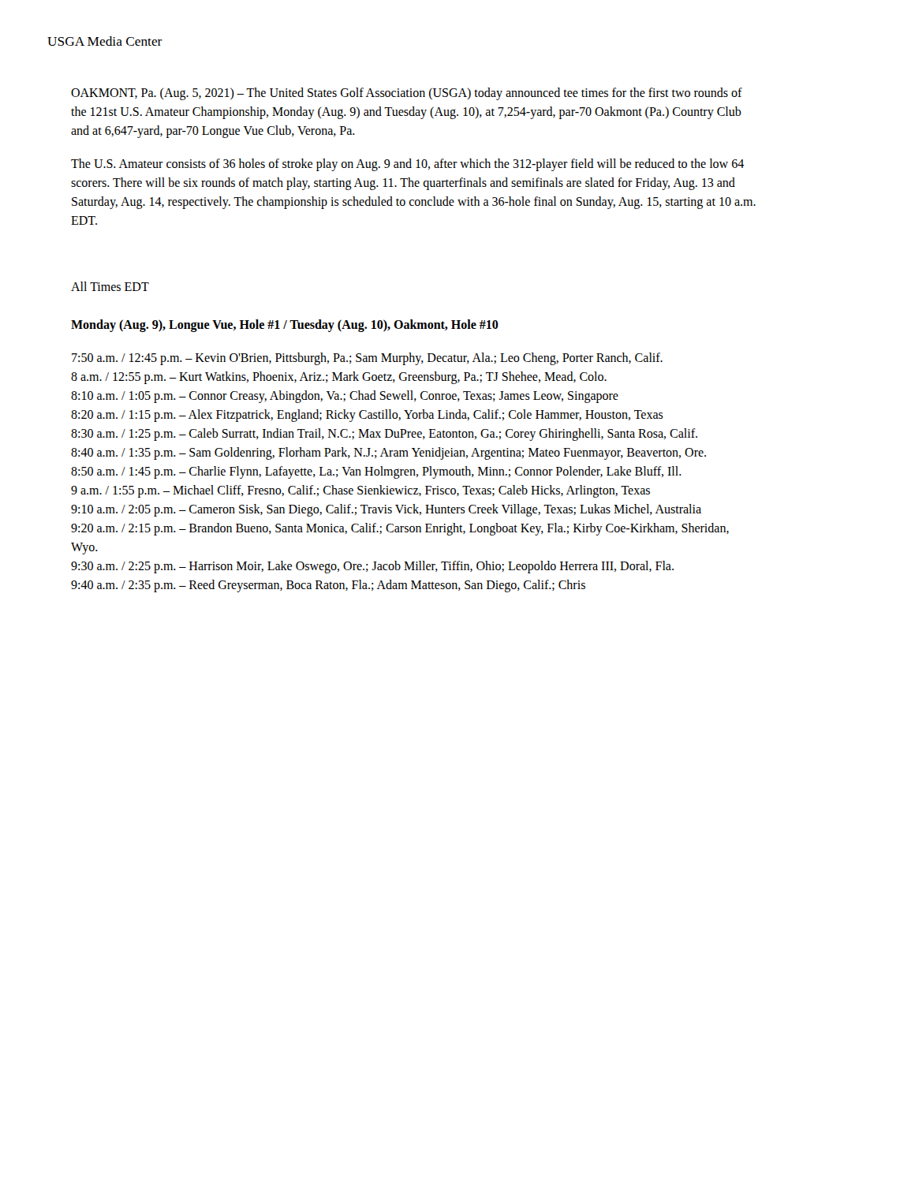USGA Media Center
OAKMONT, Pa. (Aug. 5, 2021) – The United States Golf Association (USGA) today announced tee times for the first two rounds of the 121st U.S. Amateur Championship, Monday (Aug. 9) and Tuesday (Aug. 10), at 7,254-yard, par-70 Oakmont (Pa.) Country Club and at 6,647-yard, par-70 Longue Vue Club, Verona, Pa.
The U.S. Amateur consists of 36 holes of stroke play on Aug. 9 and 10, after which the 312-player field will be reduced to the low 64 scorers. There will be six rounds of match play, starting Aug. 11. The quarterfinals and semifinals are slated for Friday, Aug. 13 and Saturday, Aug. 14, respectively. The championship is scheduled to conclude with a 36-hole final on Sunday, Aug. 15, starting at 10 a.m. EDT.
All Times EDT
Monday (Aug. 9), Longue Vue, Hole #1 / Tuesday (Aug. 10), Oakmont, Hole #10
7:50 a.m. / 12:45 p.m. – Kevin O'Brien, Pittsburgh, Pa.; Sam Murphy, Decatur, Ala.; Leo Cheng, Porter Ranch, Calif.
8 a.m. / 12:55 p.m. – Kurt Watkins, Phoenix, Ariz.; Mark Goetz, Greensburg, Pa.; TJ Shehee, Mead, Colo.
8:10 a.m. / 1:05 p.m. – Connor Creasy, Abingdon, Va.; Chad Sewell, Conroe, Texas; James Leow, Singapore
8:20 a.m. / 1:15 p.m. – Alex Fitzpatrick, England; Ricky Castillo, Yorba Linda, Calif.; Cole Hammer, Houston, Texas
8:30 a.m. / 1:25 p.m. – Caleb Surratt, Indian Trail, N.C.; Max DuPree, Eatonton, Ga.; Corey Ghiringhelli, Santa Rosa, Calif.
8:40 a.m. / 1:35 p.m. – Sam Goldenring, Florham Park, N.J.; Aram Yenidjeian, Argentina; Mateo Fuenmayor, Beaverton, Ore.
8:50 a.m. / 1:45 p.m. – Charlie Flynn, Lafayette, La.; Van Holmgren, Plymouth, Minn.; Connor Polender, Lake Bluff, Ill.
9 a.m. / 1:55 p.m. – Michael Cliff, Fresno, Calif.; Chase Sienkiewicz, Frisco, Texas; Caleb Hicks, Arlington, Texas
9:10 a.m. / 2:05 p.m. – Cameron Sisk, San Diego, Calif.; Travis Vick, Hunters Creek Village, Texas; Lukas Michel, Australia
9:20 a.m. / 2:15 p.m. – Brandon Bueno, Santa Monica, Calif.; Carson Enright, Longboat Key, Fla.; Kirby Coe-Kirkham, Sheridan, Wyo.
9:30 a.m. / 2:25 p.m. – Harrison Moir, Lake Oswego, Ore.; Jacob Miller, Tiffin, Ohio; Leopoldo Herrera III, Doral, Fla.
9:40 a.m. / 2:35 p.m. – Reed Greyserman, Boca Raton, Fla.; Adam Matteson, San Diego, Calif.; Chris